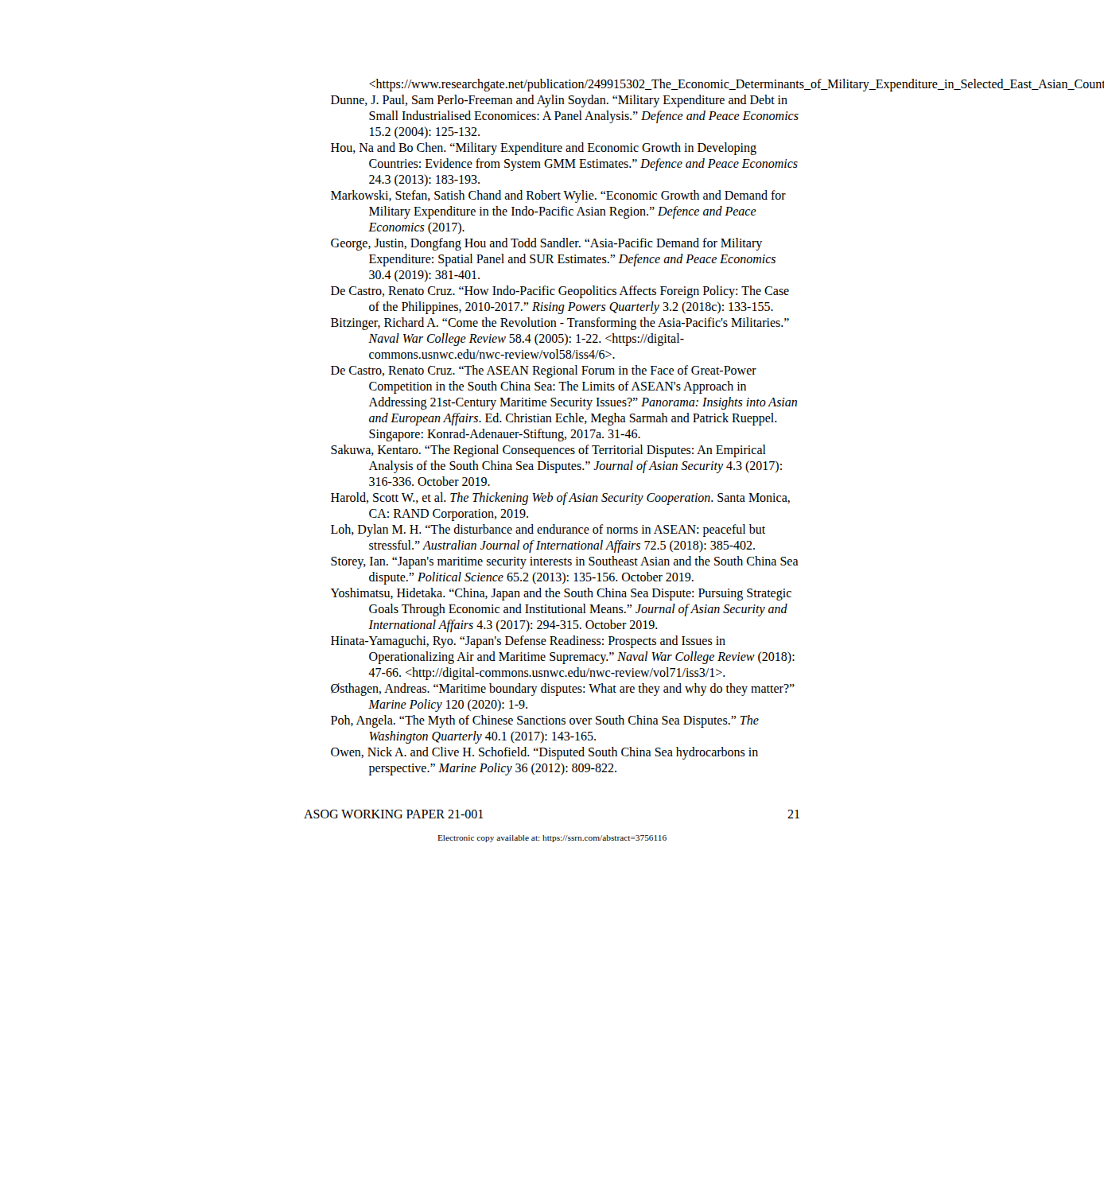<https://www.researchgate.net/publication/249915302_The_Economic_Determinants_of_Military_Expenditure_in_Selected_East_Asian_Countries>.
Dunne, J. Paul, Sam Perlo-Freeman and Aylin Soydan. “Military Expenditure and Debt in Small Industrialised Economices: A Panel Analysis.” Defence and Peace Economics 15.2 (2004): 125-132.
Hou, Na and Bo Chen. “Military Expenditure and Economic Growth in Developing Countries: Evidence from System GMM Estimates.” Defence and Peace Economics 24.3 (2013): 183-193.
Markowski, Stefan, Satish Chand and Robert Wylie. “Economic Growth and Demand for Military Expenditure in the Indo-Pacific Asian Region.” Defence and Peace Economics (2017).
George, Justin, Dongfang Hou and Todd Sandler. “Asia-Pacific Demand for Military Expenditure: Spatial Panel and SUR Estimates.” Defence and Peace Economics 30.4 (2019): 381-401.
De Castro, Renato Cruz. “How Indo-Pacific Geopolitics Affects Foreign Policy: The Case of the Philippines, 2010-2017.” Rising Powers Quarterly 3.2 (2018c): 133-155.
Bitzinger, Richard A. “Come the Revolution - Transforming the Asia-Pacific's Militaries.” Naval War College Review 58.4 (2005): 1-22. <https://digital-commons.usnwc.edu/nwc-review/vol58/iss4/6>.
De Castro, Renato Cruz. “The ASEAN Regional Forum in the Face of Great-Power Competition in the South China Sea: The Limits of ASEAN's Approach in Addressing 21st-Century Maritime Security Issues?” Panorama: Insights into Asian and European Affairs. Ed. Christian Echle, Megha Sarmah and Patrick Rueppel. Singapore: Konrad-Adenauer-Stiftung, 2017a. 31-46.
Sakuwa, Kentaro. “The Regional Consequences of Territorial Disputes: An Empirical Analysis of the South China Sea Disputes.” Journal of Asian Security 4.3 (2017): 316-336. October 2019.
Harold, Scott W., et al. The Thickening Web of Asian Security Cooperation. Santa Monica, CA: RAND Corporation, 2019.
Loh, Dylan M. H. “The disturbance and endurance of norms in ASEAN: peaceful but stressful.” Australian Journal of International Affairs 72.5 (2018): 385-402.
Storey, Ian. “Japan's maritime security interests in Southeast Asian and the South China Sea dispute.” Political Science 65.2 (2013): 135-156. October 2019.
Yoshimatsu, Hidetaka. “China, Japan and the South China Sea Dispute: Pursuing Strategic Goals Through Economic and Institutional Means.” Journal of Asian Security and International Affairs 4.3 (2017): 294-315. October 2019.
Hinata-Yamaguchi, Ryo. “Japan's Defense Readiness: Prospects and Issues in Operationalizing Air and Maritime Supremacy.” Naval War College Review (2018): 47-66. <http://digital-commons.usnwc.edu/nwc-review/vol71/iss3/1>.
Østhagen, Andreas. “Maritime boundary disputes: What are they and why do they matter?” Marine Policy 120 (2020): 1-9.
Poh, Angela. “The Myth of Chinese Sanctions over South China Sea Disputes.” The Washington Quarterly 40.1 (2017): 143-165.
Owen, Nick A. and Clive H. Schofield. “Disputed South China Sea hydrocarbons in perspective.” Marine Policy 36 (2012): 809-822.
ASOG WORKING PAPER 21-001 21
Electronic copy available at: https://ssrn.com/abstract=3756116